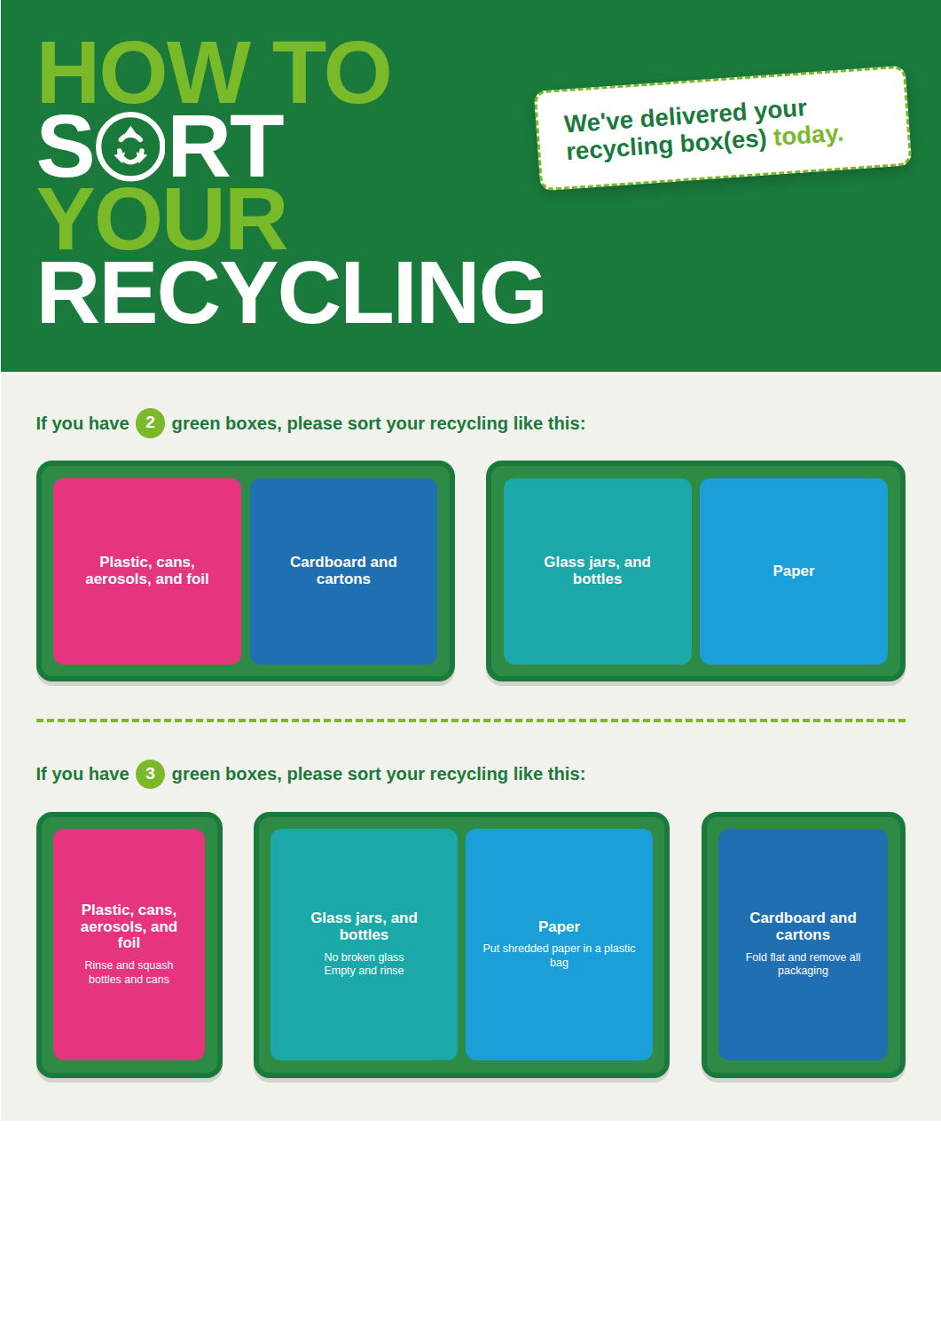How to S rt Your Recycling
We've delivered your recycling box(es) today.
If you have 2 green boxes, please sort your recycling like this:
Plastic, cans, aerosols, and foil
Cardboard and cartons
Glass jars, and bottles
Paper
If you have 3 green boxes, please sort your recycling like this:
Plastic, cans, aerosols, and foil
Rinse and squash bottles and cans
Glass jars, and bottles
No broken glass
Empty and rinse
Paper
Put shredded paper in a plastic bag
Cardboard and cartons
Fold flat and remove all packaging